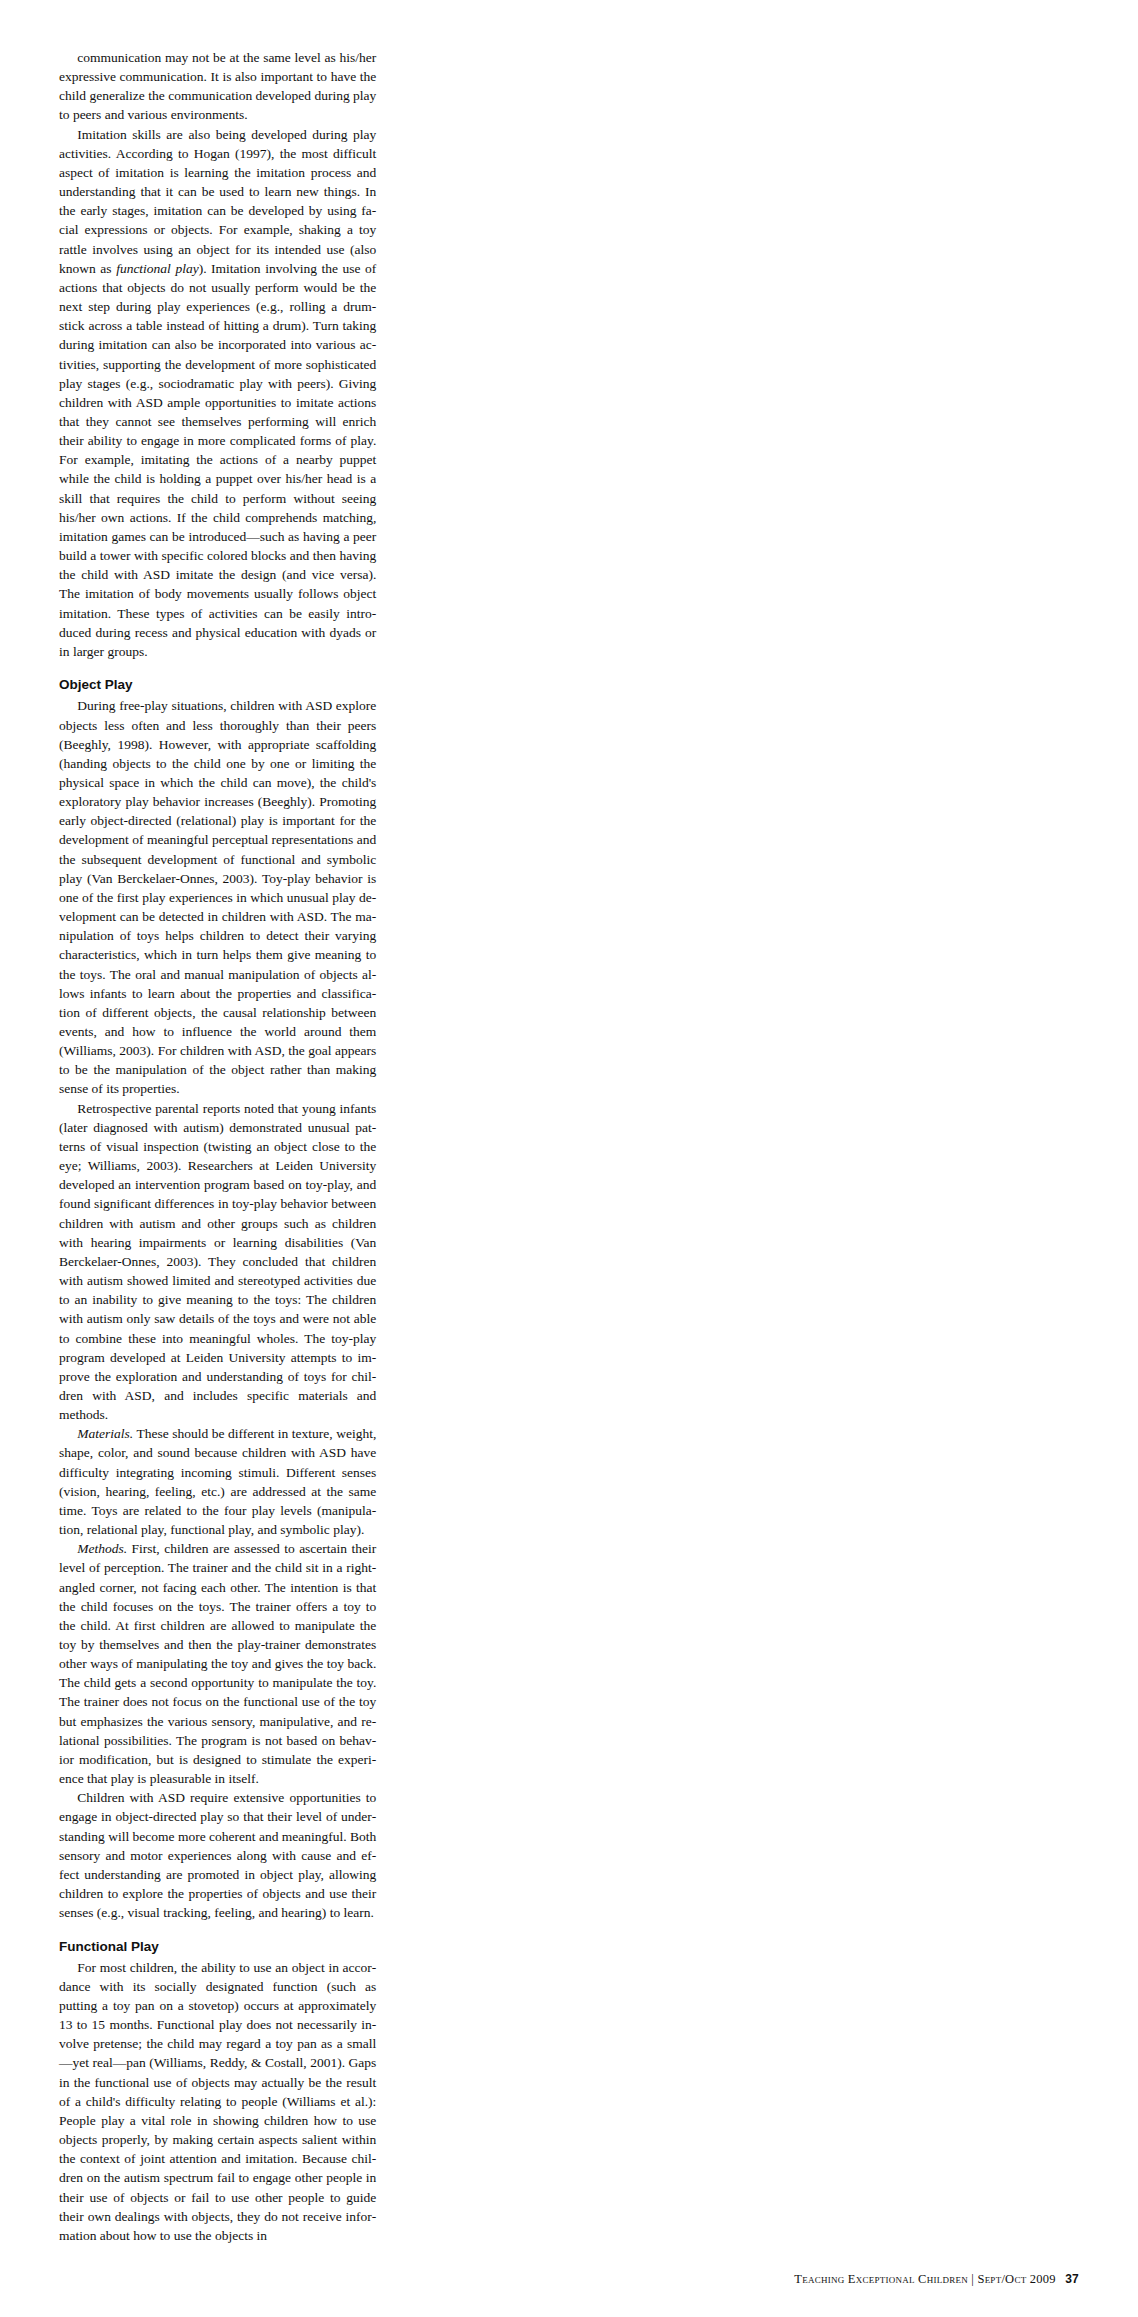communication may not be at the same level as his/her expressive communication. It is also important to have the child generalize the communication developed during play to peers and various environments.
Imitation skills are also being developed during play activities. According to Hogan (1997), the most difficult aspect of imitation is learning the imitation process and understanding that it can be used to learn new things. In the early stages, imitation can be developed by using facial expressions or objects. For example, shaking a toy rattle involves using an object for its intended use (also known as functional play). Imitation involving the use of actions that objects do not usually perform would be the next step during play experiences (e.g., rolling a drumstick across a table instead of hitting a drum). Turn taking during imitation can also be incorporated into various activities, supporting the development of more sophisticated play stages (e.g., sociodramatic play with peers). Giving children with ASD ample opportunities to imitate actions that they cannot see themselves performing will enrich their ability to engage in more complicated forms of play. For example, imitating the actions of a nearby puppet while the child is holding a puppet over his/her head is a skill that requires the child to perform without seeing his/her own actions. If the child comprehends matching, imitation games can be introduced—such as having a peer build a tower with specific colored blocks and then having the child with ASD imitate the design (and vice versa). The imitation of body movements usually follows object imitation. These types of activities can be easily introduced during recess and physical education with dyads or in larger groups.
Object Play
During free-play situations, children with ASD explore objects less often and less thoroughly than their peers (Beeghly, 1998). However, with appropriate scaffolding (handing objects to the child one by one or limiting the physical space in which the child can move), the child's exploratory play behavior increases (Beeghly). Promoting early object-directed (relational) play is important for the development of meaningful perceptual representations and the subsequent development of functional and symbolic play (Van Berckelaer-Onnes, 2003). Toy-play behavior is one of the first play experiences in which unusual play development can be detected in children with ASD. The manipulation of toys helps children to detect their varying characteristics, which in turn helps them give meaning to the toys. The oral and manual manipulation of objects allows infants to learn about the properties and classification of different objects, the causal relationship between events, and how to influence the world around them (Williams, 2003). For children with ASD, the goal appears to be the manipulation of the object rather than making sense of its properties.
Retrospective parental reports noted that young infants (later diagnosed with autism) demonstrated unusual patterns of visual inspection (twisting an object close to the eye; Williams, 2003). Researchers at Leiden University developed an intervention program based on toy-play, and found significant differences in toy-play behavior between children with autism and other groups such as children with hearing impairments or learning disabilities (Van Berckelaer-Onnes, 2003). They concluded that children with autism showed limited and stereotyped activities due to an inability to give meaning to the toys: The children with autism only saw details of the toys and were not able to combine these into meaningful wholes. The toy-play program developed at Leiden University attempts to improve the exploration and understanding of toys for children with ASD, and includes specific materials and methods.
Materials. These should be different in texture, weight, shape, color, and sound because children with ASD have difficulty integrating incoming stimuli. Different senses (vision, hearing, feeling, etc.) are addressed at the same time. Toys are related to the four play levels (manipulation, relational play, functional play, and symbolic play).
Methods. First, children are assessed to ascertain their level of perception. The trainer and the child sit in a right-angled corner, not facing each other. The intention is that the child focuses on the toys. The trainer offers a toy to the child. At first children are allowed to manipulate the toy by themselves and then the play-trainer demonstrates other ways of manipulating the toy and gives the toy back. The child gets a second opportunity to manipulate the toy. The trainer does not focus on the functional use of the toy but emphasizes the various sensory, manipulative, and relational possibilities. The program is not based on behavior modification, but is designed to stimulate the experience that play is pleasurable in itself.
Children with ASD require extensive opportunities to engage in object-directed play so that their level of understanding will become more coherent and meaningful. Both sensory and motor experiences along with cause and effect understanding are promoted in object play, allowing children to explore the properties of objects and use their senses (e.g., visual tracking, feeling, and hearing) to learn.
Functional Play
For most children, the ability to use an object in accordance with its socially designated function (such as putting a toy pan on a stovetop) occurs at approximately 13 to 15 months. Functional play does not necessarily involve pretense; the child may regard a toy pan as a small—yet real—pan (Williams, Reddy, & Costall, 2001). Gaps in the functional use of objects may actually be the result of a child's difficulty relating to people (Williams et al.): People play a vital role in showing children how to use objects properly, by making certain aspects salient within the context of joint attention and imitation. Because children on the autism spectrum fail to engage other people in their use of objects or fail to use other people to guide their own dealings with objects, they do not receive information about how to use the objects in
Teaching Exceptional Children | Sept/Oct 2009 37